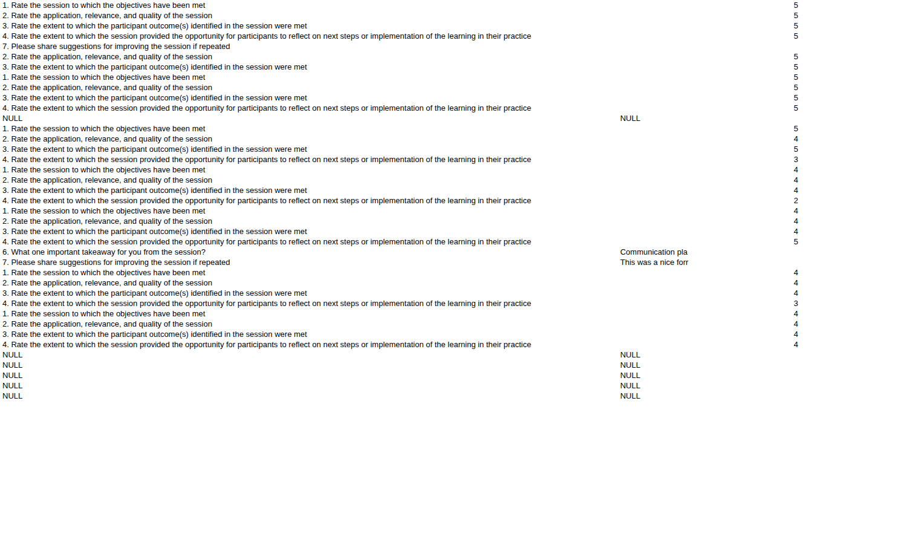| 1. Rate the session to which the objectives have been met | 5 |
| 2. Rate the application, relevance, and quality of the session | 5 |
| 3. Rate the extent to which the participant outcome(s) identified in the session were met | 5 |
| 4. Rate the extent to which the session provided the opportunity for participants to reflect on next steps or implementation of the learning in their practice | 5 |
| 7. Please share suggestions for improving the session if repeated | |
| 2. Rate the application, relevance, and quality of the session | 5 |
| 3. Rate the extent to which the participant outcome(s) identified in the session were met | 5 |
| 1. Rate the session to which the objectives have been met | 5 |
| 2. Rate the application, relevance, and quality of the session | 5 |
| 3. Rate the extent to which the participant outcome(s) identified in the session were met | 5 |
| 4. Rate the extent to which the session provided the opportunity for participants to reflect on next steps or implementation of the learning in their practice | 5 |
| NULL | NULL |
| 1. Rate the session to which the objectives have been met | 5 |
| 2. Rate the application, relevance, and quality of the session | 4 |
| 3. Rate the extent to which the participant outcome(s) identified in the session were met | 5 |
| 4. Rate the extent to which the session provided the opportunity for participants to reflect on next steps or implementation of the learning in their practice | 3 |
| 1. Rate the session to which the objectives have been met | 4 |
| 2. Rate the application, relevance, and quality of the session | 4 |
| 3. Rate the extent to which the participant outcome(s) identified in the session were met | 4 |
| 4. Rate the extent to which the session provided the opportunity for participants to reflect on next steps or implementation of the learning in their practice | 2 |
| 1. Rate the session to which the objectives have been met | 4 |
| 2. Rate the application, relevance, and quality of the session | 4 |
| 3. Rate the extent to which the participant outcome(s) identified in the session were met | 4 |
| 4. Rate the extent to which the session provided the opportunity for participants to reflect on next steps or implementation of the learning in their practice | 5 |
| 6. What one important takeaway for you from the session? | Communication pla |
| 7. Please share suggestions for improving the session if repeated | This was a nice forr |
| 1. Rate the session to which the objectives have been met | 4 |
| 2. Rate the application, relevance, and quality of the session | 4 |
| 3. Rate the extent to which the participant outcome(s) identified in the session were met | 4 |
| 4. Rate the extent to which the session provided the opportunity for participants to reflect on next steps or implementation of the learning in their practice | 3 |
| 1. Rate the session to which the objectives have been met | 4 |
| 2. Rate the application, relevance, and quality of the session | 4 |
| 3. Rate the extent to which the participant outcome(s) identified in the session were met | 4 |
| 4. Rate the extent to which the session provided the opportunity for participants to reflect on next steps or implementation of the learning in their practice | 4 |
| NULL | NULL |
| NULL | NULL |
| NULL | NULL |
| NULL | NULL |
| NULL | NULL |